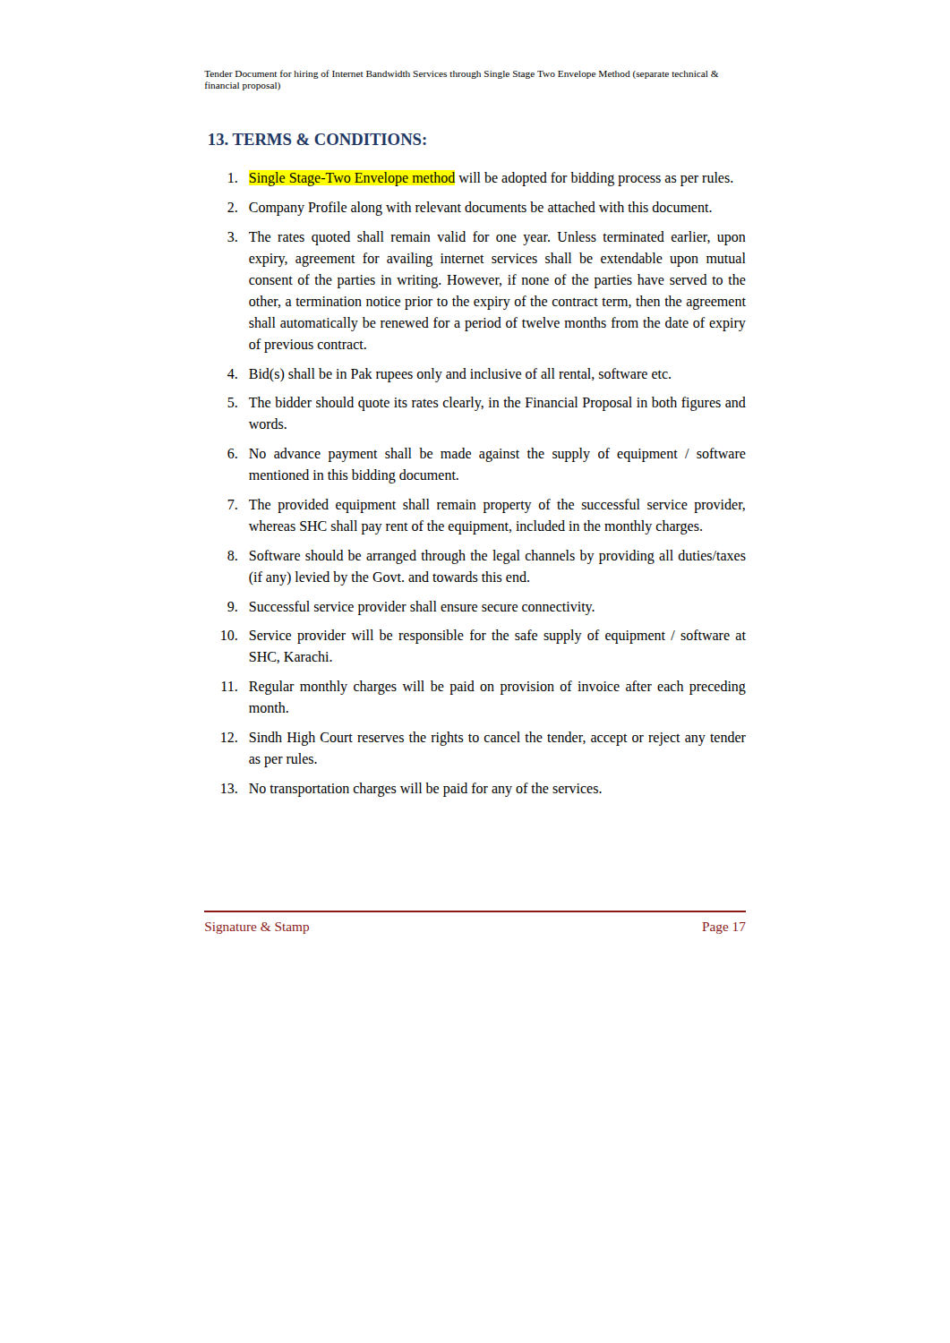Tender Document for hiring of Internet Bandwidth Services through Single Stage Two Envelope Method (separate technical & financial proposal)
13. TERMS & CONDITIONS:
Single Stage-Two Envelope method will be adopted for bidding process as per rules.
Company Profile along with relevant documents be attached with this document.
The rates quoted shall remain valid for one year. Unless terminated earlier, upon expiry, agreement for availing internet services shall be extendable upon mutual consent of the parties in writing. However, if none of the parties have served to the other, a termination notice prior to the expiry of the contract term, then the agreement shall automatically be renewed for a period of twelve months from the date of expiry of previous contract.
Bid(s) shall be in Pak rupees only and inclusive of all rental, software etc.
The bidder should quote its rates clearly, in the Financial Proposal in both figures and words.
No advance payment shall be made against the supply of equipment / software mentioned in this bidding document.
The provided equipment shall remain property of the successful service provider, whereas SHC shall pay rent of the equipment, included in the monthly charges.
Software should be arranged through the legal channels by providing all duties/taxes (if any) levied by the Govt. and towards this end.
Successful service provider shall ensure secure connectivity.
Service provider will be responsible for the safe supply of equipment / software at SHC, Karachi.
Regular monthly charges will be paid on provision of invoice after each preceding month.
Sindh High Court reserves the rights to cancel the tender, accept or reject any tender as per rules.
No transportation charges will be paid for any of the services.
Signature & Stamp Page 17